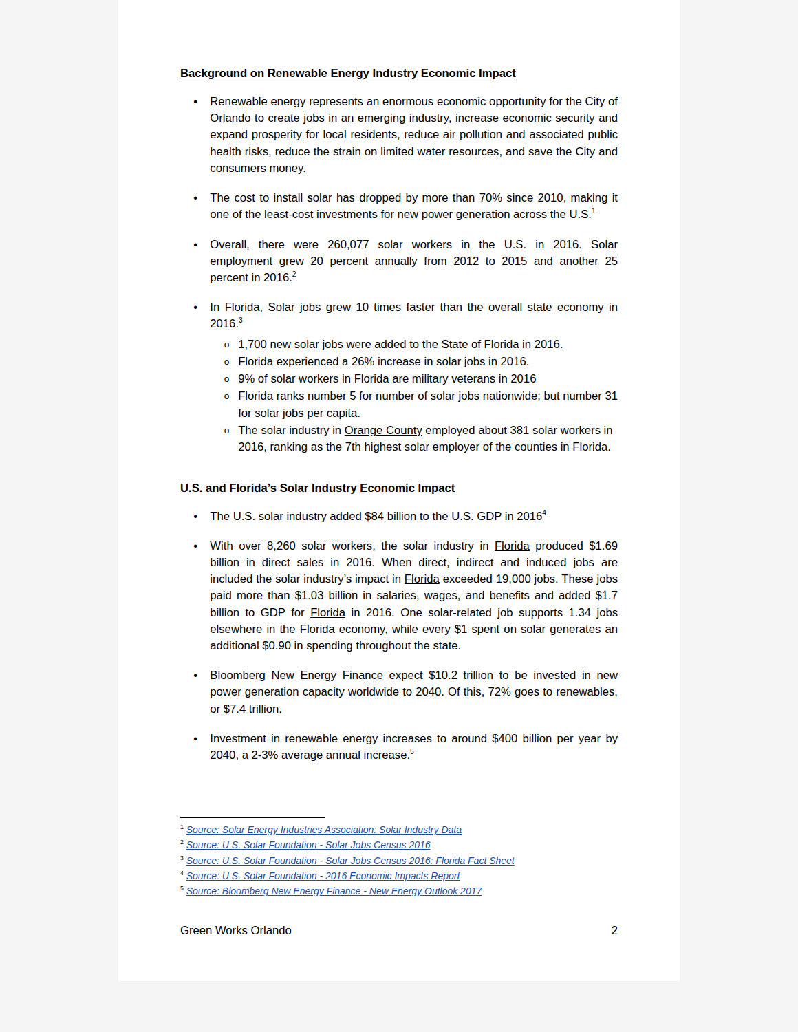Background on Renewable Energy Industry Economic Impact
Renewable energy represents an enormous economic opportunity for the City of Orlando to create jobs in an emerging industry, increase economic security and expand prosperity for local residents, reduce air pollution and associated public health risks, reduce the strain on limited water resources, and save the City and consumers money.
The cost to install solar has dropped by more than 70% since 2010, making it one of the least-cost investments for new power generation across the U.S.1
Overall, there were 260,077 solar workers in the U.S. in 2016. Solar employment grew 20 percent annually from 2012 to 2015 and another 25 percent in 2016.2
In Florida, Solar jobs grew 10 times faster than the overall state economy in 2016.3
1,700 new solar jobs were added to the State of Florida in 2016.
Florida experienced a 26% increase in solar jobs in 2016.
9% of solar workers in Florida are military veterans in 2016
Florida ranks number 5 for number of solar jobs nationwide; but number 31 for solar jobs per capita.
The solar industry in Orange County employed about 381 solar workers in 2016, ranking as the 7th highest solar employer of the counties in Florida.
U.S. and Florida’s Solar Industry Economic Impact
The U.S. solar industry added $84 billion to the U.S. GDP in 20164
With over 8,260 solar workers, the solar industry in Florida produced $1.69 billion in direct sales in 2016. When direct, indirect and induced jobs are included the solar industry’s impact in Florida exceeded 19,000 jobs. These jobs paid more than $1.03 billion in salaries, wages, and benefits and added $1.7 billion to GDP for Florida in 2016. One solar-related job supports 1.34 jobs elsewhere in the Florida economy, while every $1 spent on solar generates an additional $0.90 in spending throughout the state.
Bloomberg New Energy Finance expect $10.2 trillion to be invested in new power generation capacity worldwide to 2040. Of this, 72% goes to renewables, or $7.4 trillion.
Investment in renewable energy increases to around $400 billion per year by 2040, a 2-3% average annual increase.5
1 Source: Solar Energy Industries Association: Solar Industry Data
2 Source: U.S. Solar Foundation - Solar Jobs Census 2016
3 Source: U.S. Solar Foundation - Solar Jobs Census 2016: Florida Fact Sheet
4 Source: U.S. Solar Foundation - 2016 Economic Impacts Report
5 Source: Bloomberg New Energy Finance - New Energy Outlook 2017
Green Works Orlando 2